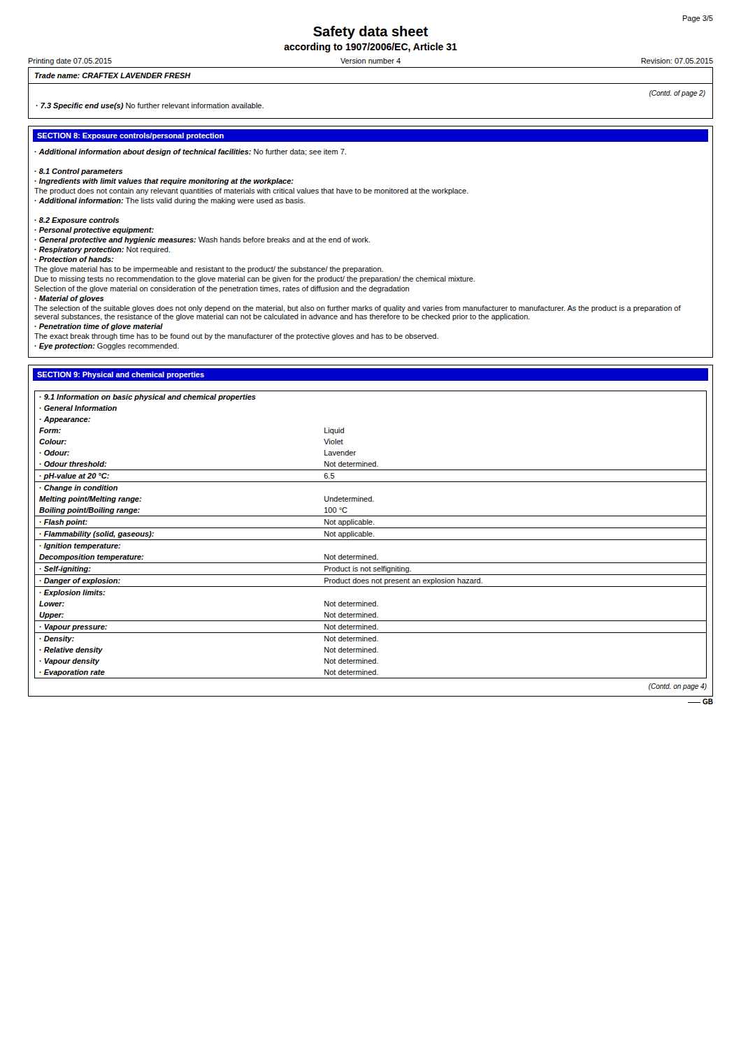Page 3/5
Safety data sheet
according to 1907/2006/EC, Article 31
Printing date 07.05.2015
Version number 4
Revision: 07.05.2015
Trade name: CRAFTEX LAVENDER FRESH
(Contd. of page 2)
· 7.3 Specific end use(s) No further relevant information available.
SECTION 8: Exposure controls/personal protection
· Additional information about design of technical facilities: No further data; see item 7.
· 8.1 Control parameters
· Ingredients with limit values that require monitoring at the workplace:
The product does not contain any relevant quantities of materials with critical values that have to be monitored at the workplace.
· Additional information: The lists valid during the making were used as basis.
· 8.2 Exposure controls
· Personal protective equipment:
· General protective and hygienic measures: Wash hands before breaks and at the end of work.
· Respiratory protection: Not required.
· Protection of hands:
The glove material has to be impermeable and resistant to the product/ the substance/ the preparation.
Due to missing tests no recommendation to the glove material can be given for the product/ the preparation/ the chemical mixture.
Selection of the glove material on consideration of the penetration times, rates of diffusion and the degradation
· Material of gloves
The selection of the suitable gloves does not only depend on the material, but also on further marks of quality and varies from manufacturer to manufacturer. As the product is a preparation of several substances, the resistance of the glove material can not be calculated in advance and has therefore to be checked prior to the application.
· Penetration time of glove material
The exact break through time has to be found out by the manufacturer of the protective gloves and has to be observed.
· Eye protection: Goggles recommended.
SECTION 9: Physical and chemical properties
| · 9.1 Information on basic physical and chemical properties |
| · General Information |
| · Appearance: |
| Form: | Liquid |
| Colour: | Violet |
| · Odour: | Lavender |
| · Odour threshold: | Not determined. |
| · pH-value at 20 °C: | 6.5 |
| · Change in condition |
| Melting point/Melting range: | Undetermined. |
| Boiling point/Boiling range: | 100 °C |
| · Flash point: | Not applicable. |
| · Flammability (solid, gaseous): | Not applicable. |
| · Ignition temperature: |
| Decomposition temperature: | Not determined. |
| · Self-igniting: | Product is not selfigniting. |
| · Danger of explosion: | Product does not present an explosion hazard. |
| · Explosion limits: |
| Lower: | Not determined. |
| Upper: | Not determined. |
| · Vapour pressure: | Not determined. |
| · Density: | Not determined. |
| · Relative density | Not determined. |
| · Vapour density | Not determined. |
| · Evaporation rate | Not determined. |
(Contd. on page 4)
GB